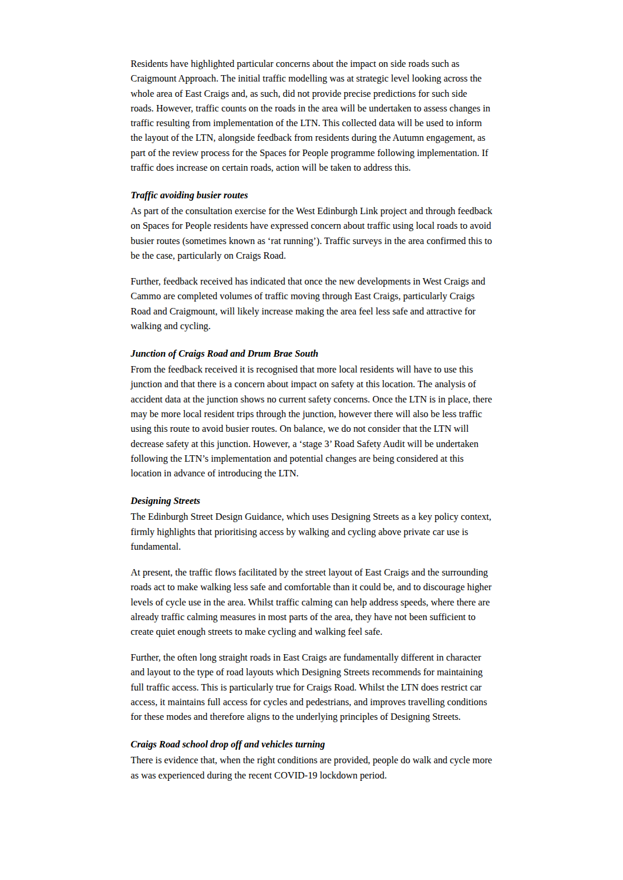Residents have highlighted particular concerns about the impact on side roads such as Craigmount Approach. The initial traffic modelling was at strategic level looking across the whole area of East Craigs and, as such, did not provide precise predictions for such side roads. However, traffic counts on the roads in the area will be undertaken to assess changes in traffic resulting from implementation of the LTN. This collected data will be used to inform the layout of the LTN, alongside feedback from residents during the Autumn engagement, as part of the review process for the Spaces for People programme following implementation. If traffic does increase on certain roads, action will be taken to address this.
Traffic avoiding busier routes
As part of the consultation exercise for the West Edinburgh Link project and through feedback on Spaces for People residents have expressed concern about traffic using local roads to avoid busier routes (sometimes known as ‘rat running’). Traffic surveys in the area confirmed this to be the case, particularly on Craigs Road.
Further, feedback received has indicated that once the new developments in West Craigs and Cammo are completed volumes of traffic moving through East Craigs, particularly Craigs Road and Craigmount, will likely increase making the area feel less safe and attractive for walking and cycling.
Junction of Craigs Road and Drum Brae South
From the feedback received it is recognised that more local residents will have to use this junction and that there is a concern about impact on safety at this location. The analysis of accident data at the junction shows no current safety concerns. Once the LTN is in place, there may be more local resident trips through the junction, however there will also be less traffic using this route to avoid busier routes. On balance, we do not consider that the LTN will decrease safety at this junction. However, a ‘stage 3’ Road Safety Audit will be undertaken following the LTN’s implementation and potential changes are being considered at this location in advance of introducing the LTN.
Designing Streets
The Edinburgh Street Design Guidance, which uses Designing Streets as a key policy context, firmly highlights that prioritising access by walking and cycling above private car use is fundamental.
At present, the traffic flows facilitated by the street layout of East Craigs and the surrounding roads act to make walking less safe and comfortable than it could be, and to discourage higher levels of cycle use in the area. Whilst traffic calming can help address speeds, where there are already traffic calming measures in most parts of the area, they have not been sufficient to create quiet enough streets to make cycling and walking feel safe.
Further, the often long straight roads in East Craigs are fundamentally different in character and layout to the type of road layouts which Designing Streets recommends for maintaining full traffic access. This is particularly true for Craigs Road. Whilst the LTN does restrict car access, it maintains full access for cycles and pedestrians, and improves travelling conditions for these modes and therefore aligns to the underlying principles of Designing Streets.
Craigs Road school drop off and vehicles turning
There is evidence that, when the right conditions are provided, people do walk and cycle more as was experienced during the recent COVID-19 lockdown period.